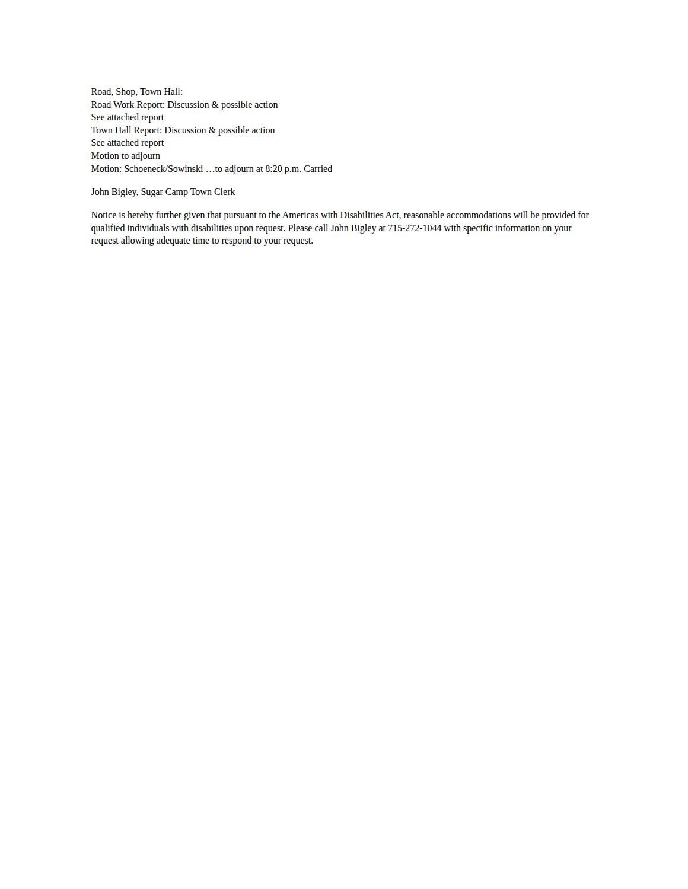Road, Shop, Town Hall:
Road Work Report: Discussion & possible action
See attached report
Town Hall Report: Discussion & possible action
See attached report
Motion to adjourn
Motion: Schoeneck/Sowinski …to adjourn at 8:20 p.m. Carried
John Bigley, Sugar Camp Town Clerk
Notice is hereby further given that pursuant to the Americas with Disabilities Act, reasonable accommodations will be provided for qualified individuals with disabilities upon request. Please call John Bigley at 715-272-1044 with specific information on your request allowing adequate time to respond to your request.